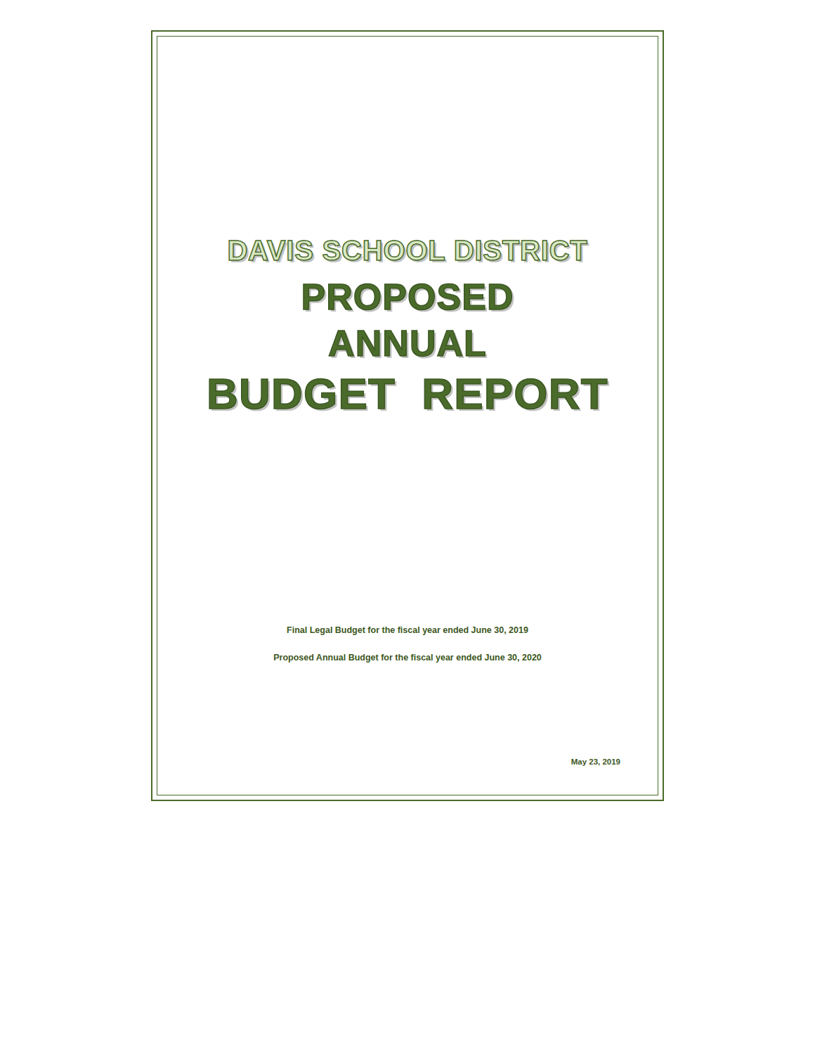Davis School District
Proposed
Annual
Budget Report
Final Legal Budget for the fiscal year ended June 30, 2019
Proposed Annual Budget for the fiscal year ended June 30, 2020
May 23, 2019